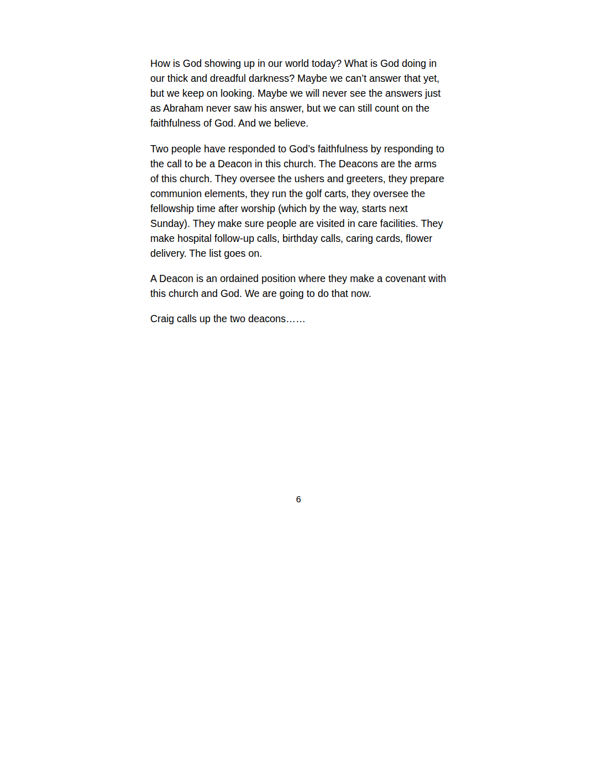How is God showing up in our world today? What is God doing in our thick and dreadful darkness? Maybe we can’t answer that yet, but we keep on looking. Maybe we will never see the answers just as Abraham never saw his answer, but we can still count on the faithfulness of God. And we believe.
Two people have responded to God’s faithfulness by responding to the call to be a Deacon in this church. The Deacons are the arms of this church. They oversee the ushers and greeters, they prepare communion elements, they run the golf carts, they oversee the fellowship time after worship (which by the way, starts next Sunday). They make sure people are visited in care facilities. They make hospital follow-up calls, birthday calls, caring cards, flower delivery. The list goes on.
A Deacon is an ordained position where they make a covenant with this church and God. We are going to do that now.
Craig calls up the two deacons……
6